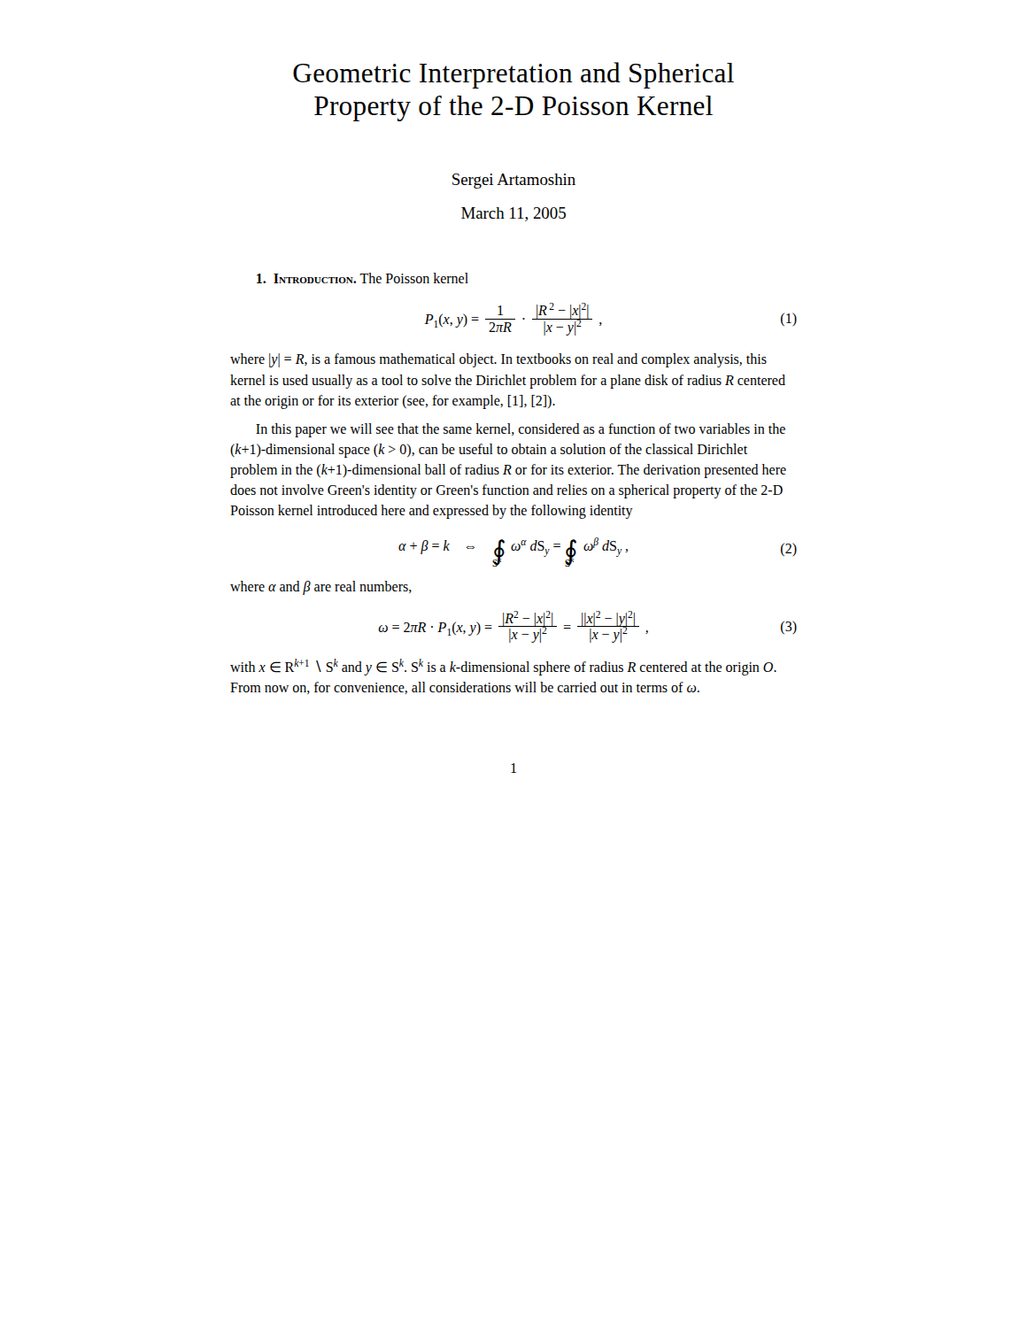Geometric Interpretation and Spherical
Property of the 2-D Poisson Kernel
Sergei Artamoshin
March 11, 2005
1. Introduction. The Poisson kernel
P1(x, y) = 12πR · |R 2 − |x|2||x − y|2 , (1)
where |y| = R, is a famous mathematical object. In textbooks on real and complex analysis, this kernel is used usually as a tool to solve the Dirichlet problem for a plane disk of radius R centered at the origin or for its exterior (see, for example, [1], [2]).
In this paper we will see that the same kernel, considered as a function of two variables in the (k+1)-dimensional space (k > 0), can be useful to obtain a solution of the classical Dirichlet problem in the (k+1)-dimensional ball of radius R or for its exterior. The derivation presented here does not involve Green's identity or Green's function and relies on a spherical property of the 2-D Poisson kernel introduced here and expressed by the following identity
α + β = k ⇔ ∮Sk ωα dSy = ∮Sk ωβ dSy , (2)
where α and β are real numbers,
ω = 2πR · P1(x, y) = |R2 − |x|2||x − y|2 = ||x|2 − |y|2||x − y|2 , (3)
with x ∈ Rk+1 ∖ Sk and y ∈ Sk. Sk is a k-dimensional sphere of radius R centered at the origin O. From now on, for convenience, all considerations will be carried out in terms of ω.
1